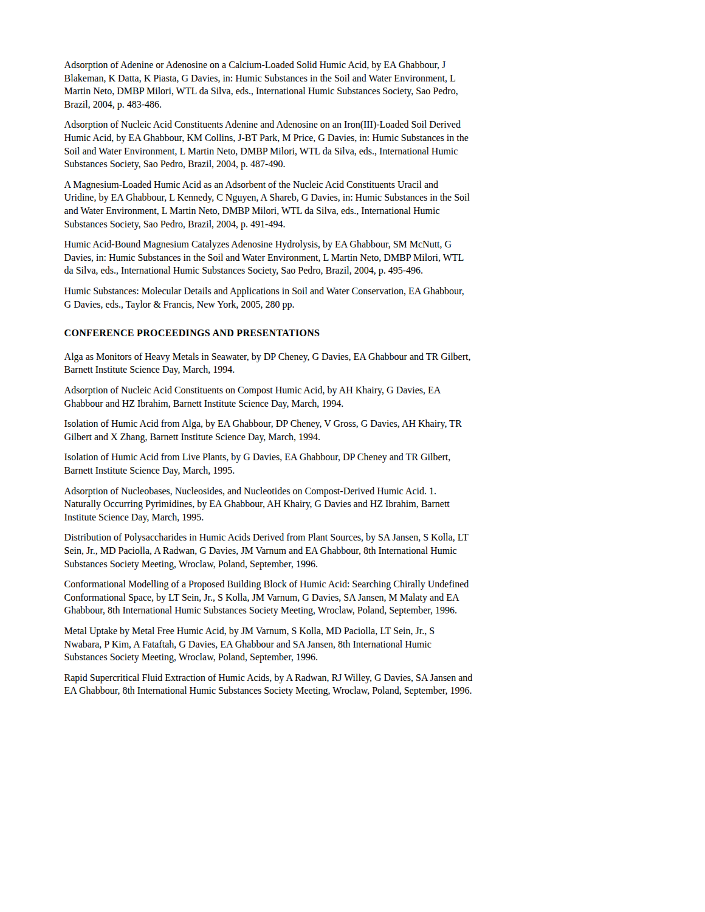Adsorption of Adenine or Adenosine on a Calcium-Loaded Solid Humic Acid, by EA Ghabbour, J Blakeman, K Datta, K Piasta, G Davies, in: Humic Substances in the Soil and Water Environment, L Martin Neto, DMBP Milori, WTL da Silva, eds., International Humic Substances Society, Sao Pedro, Brazil, 2004, p. 483-486.
Adsorption of Nucleic Acid Constituents Adenine and Adenosine on an Iron(III)-Loaded Soil Derived Humic Acid, by EA Ghabbour, KM Collins, J-BT Park, M Price, G Davies, in: Humic Substances in the Soil and Water Environment, L Martin Neto, DMBP Milori, WTL da Silva, eds., International Humic Substances Society, Sao Pedro, Brazil, 2004, p. 487-490.
A Magnesium-Loaded Humic Acid as an Adsorbent of the Nucleic Acid Constituents Uracil and Uridine, by EA Ghabbour, L Kennedy, C Nguyen, A Shareb, G Davies, in: Humic Substances in the Soil and Water Environment, L Martin Neto, DMBP Milori, WTL da Silva, eds., International Humic Substances Society, Sao Pedro, Brazil, 2004, p. 491-494.
Humic Acid-Bound Magnesium Catalyzes Adenosine Hydrolysis, by EA Ghabbour, SM McNutt, G Davies, in: Humic Substances in the Soil and Water Environment, L Martin Neto, DMBP Milori, WTL da Silva, eds., International Humic Substances Society, Sao Pedro, Brazil, 2004, p. 495-496.
Humic Substances: Molecular Details and Applications in Soil and Water Conservation, EA Ghabbour, G Davies, eds., Taylor & Francis, New York, 2005, 280 pp.
CONFERENCE PROCEEDINGS AND PRESENTATIONS
Alga as Monitors of Heavy Metals in Seawater, by DP Cheney, G Davies, EA Ghabbour and TR Gilbert, Barnett Institute Science Day, March, 1994.
Adsorption of Nucleic Acid Constituents on Compost Humic Acid, by AH Khairy, G Davies, EA Ghabbour and HZ Ibrahim, Barnett Institute Science Day, March, 1994.
Isolation of Humic Acid from Alga, by EA Ghabbour, DP Cheney, V Gross, G Davies, AH Khairy, TR Gilbert and X Zhang, Barnett Institute Science Day, March, 1994.
Isolation of Humic Acid from Live Plants, by G Davies, EA Ghabbour, DP Cheney and TR Gilbert, Barnett Institute Science Day, March, 1995.
Adsorption of Nucleobases, Nucleosides, and Nucleotides on Compost-Derived Humic Acid. 1. Naturally Occurring Pyrimidines, by EA Ghabbour, AH Khairy, G Davies and HZ Ibrahim, Barnett Institute Science Day, March, 1995.
Distribution of Polysaccharides in Humic Acids Derived from Plant Sources, by SA Jansen, S Kolla, LT Sein, Jr., MD Paciolla, A Radwan, G Davies, JM Varnum and EA Ghabbour, 8th International Humic Substances Society Meeting, Wroclaw, Poland, September, 1996.
Conformational Modelling of a Proposed Building Block of Humic Acid: Searching Chirally Undefined Conformational Space, by LT Sein, Jr., S Kolla, JM Varnum, G Davies, SA Jansen, M Malaty and EA Ghabbour, 8th International Humic Substances Society Meeting, Wroclaw, Poland, September, 1996.
Metal Uptake by Metal Free Humic Acid, by JM Varnum, S Kolla, MD Paciolla, LT Sein, Jr., S Nwabara, P Kim, A Fataftah, G Davies, EA Ghabbour and SA Jansen, 8th International Humic Substances Society Meeting, Wroclaw, Poland, September, 1996.
Rapid Supercritical Fluid Extraction of Humic Acids, by A Radwan, RJ Willey, G Davies, SA Jansen and EA Ghabbour, 8th International Humic Substances Society Meeting, Wroclaw, Poland, September, 1996.